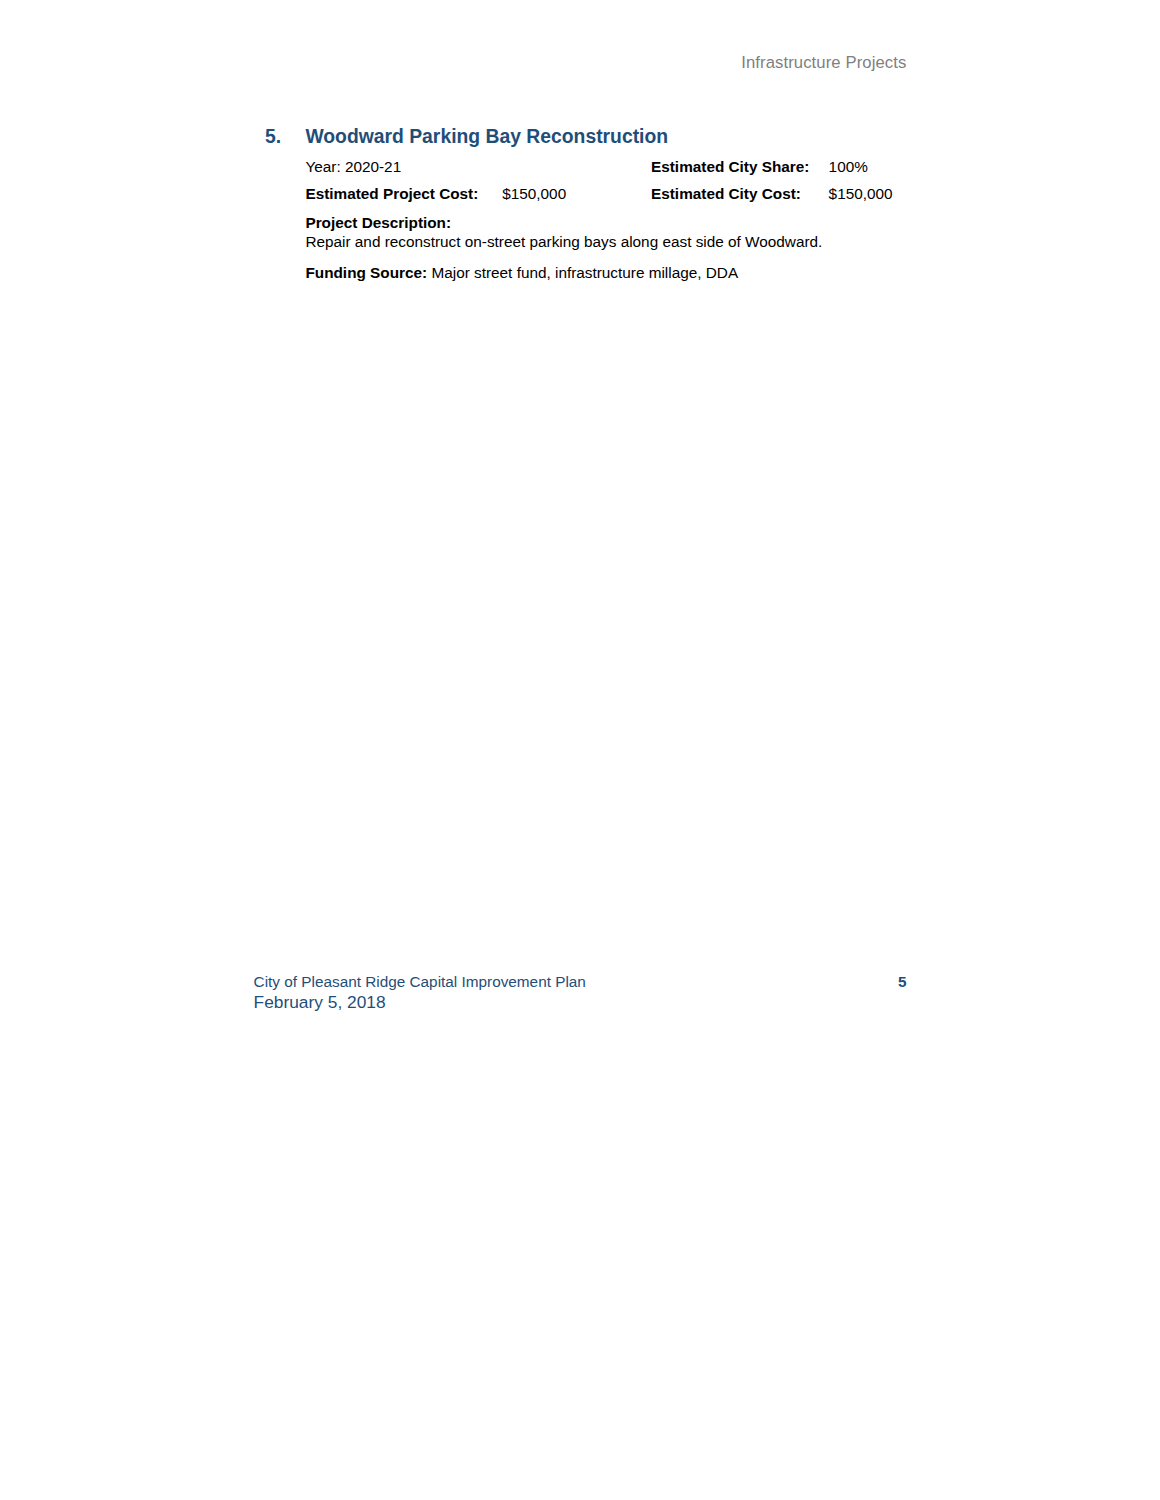Infrastructure Projects
5. Woodward Parking Bay Reconstruction
| Year: 2020-21 | | Estimated City Share: | 100% |
| Estimated Project Cost: | $150,000 | Estimated City Cost: | $150,000 |
| Project Description: Repair and reconstruct on-street parking bays along east side of Woodward. |
| Funding Source: Major street fund, infrastructure millage, DDA |
City of Pleasant Ridge Capital Improvement Plan 5
February 5, 2018